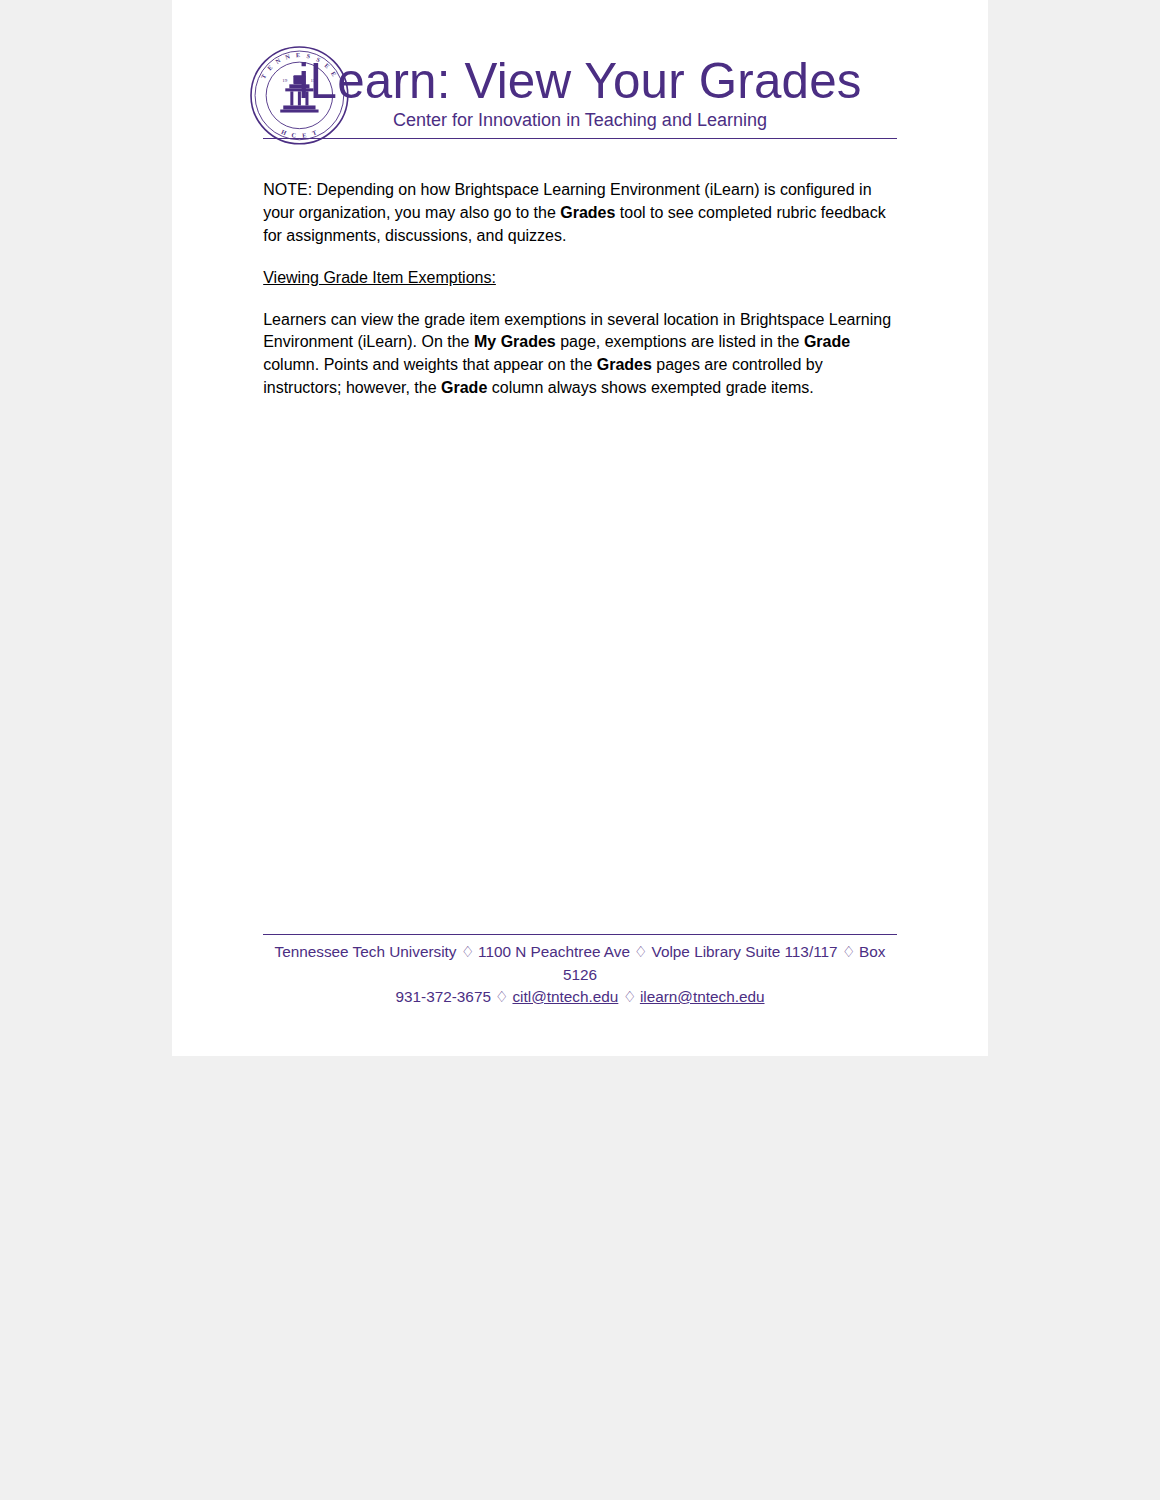T E N N E S S E E T E C H 19 15
iLearn: View Your Grades
Center for Innovation in Teaching and Learning
NOTE: Depending on how Brightspace Learning Environment (iLearn) is configured in your organization, you may also go to the Grades tool to see completed rubric feedback for assignments, discussions, and quizzes.
Viewing Grade Item Exemptions:
Learners can view the grade item exemptions in several location in Brightspace Learning Environment (iLearn). On the My Grades page, exemptions are listed in the Grade column. Points and weights that appear on the Grades pages are controlled by instructors; however, the Grade column always shows exempted grade items.
Tennessee Tech University ♢ 1100 N Peachtree Ave ♢ Volpe Library Suite 113/117 ♢ Box 5126
931-372-3675 ♢ citl@tntech.edu ♢ ilearn@tntech.edu